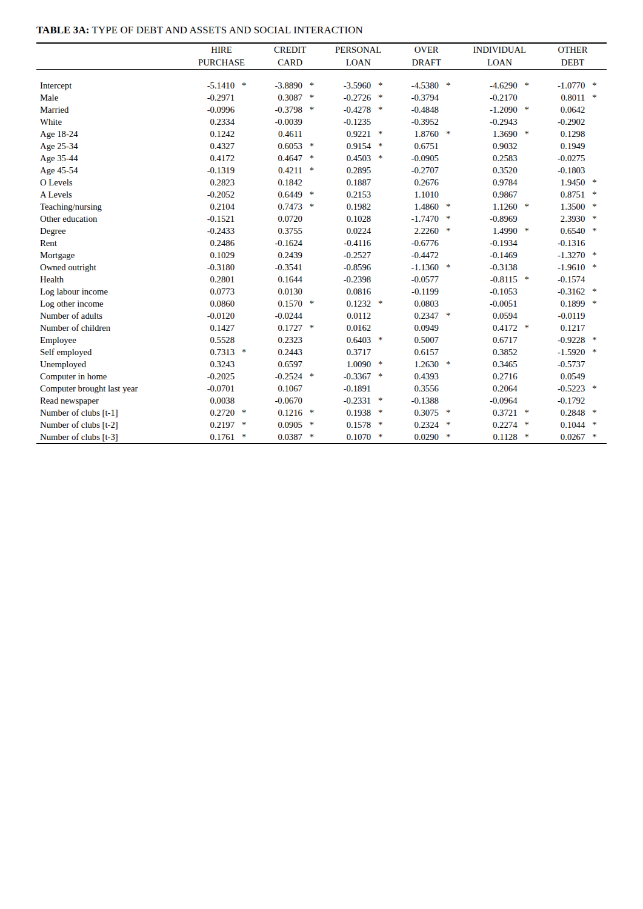TABLE 3A: TYPE OF DEBT AND ASSETS AND SOCIAL INTERACTION
| | HIRE | CREDIT | PERSONAL | OVER | INDIVIDUAL | OTHER |
| --- | --- | --- | --- | --- | --- | --- |
| | PURCHASE | CARD | LOAN | DRAFT | LOAN | DEBT |
| Intercept | -5.1410 | * | -3.8890 | * | -3.5960 | * | -4.5380 | * | -4.6290 | * | -1.0770 | * |
| Male | -0.2971 | | 0.3087 | * | -0.2726 | * | -0.3794 | | -0.2170 | | 0.8011 | * |
| Married | -0.0996 | | -0.3798 | * | -0.4278 | * | -0.4848 | | -1.2090 | * | 0.0642 | |
| White | 0.2334 | | -0.0039 | | -0.1235 | | -0.3952 | | -0.2943 | | -0.2902 | |
| Age 18-24 | 0.1242 | | 0.4611 | | 0.9221 | * | 1.8760 | * | 1.3690 | * | 0.1298 | |
| Age 25-34 | 0.4327 | | 0.6053 | * | 0.9154 | * | 0.6751 | | 0.9032 | | 0.1949 | |
| Age 35-44 | 0.4172 | | 0.4647 | * | 0.4503 | * | -0.0905 | | 0.2583 | | -0.0275 | |
| Age 45-54 | -0.1319 | | 0.4211 | * | 0.2895 | | -0.2707 | | 0.3520 | | -0.1803 | |
| O Levels | 0.2823 | | 0.1842 | | 0.1887 | | 0.2676 | | 0.9784 | | 1.9450 | * |
| A Levels | -0.2052 | | 0.6449 | * | 0.2153 | | 1.1010 | | 0.9867 | | 0.8751 | * |
| Teaching/nursing | 0.2104 | | 0.7473 | * | 0.1982 | | 1.4860 | * | 1.1260 | * | 1.3500 | * |
| Other education | -0.1521 | | 0.0720 | | 0.1028 | | -1.7470 | * | -0.8969 | | 2.3930 | * |
| Degree | -0.2433 | | 0.3755 | | 0.0224 | | 2.2260 | * | 1.4990 | * | 0.6540 | * |
| Rent | 0.2486 | | -0.1624 | | -0.4116 | | -0.6776 | | -0.1934 | | -0.1316 | |
| Mortgage | 0.1029 | | 0.2439 | | -0.2527 | | -0.4472 | | -0.1469 | | -1.3270 | * |
| Owned outright | -0.3180 | | -0.3541 | | -0.8596 | | -1.1360 | * | -0.3138 | | -1.9610 | * |
| Health | 0.2801 | | 0.1644 | | -0.2398 | | -0.0577 | | -0.8115 | * | -0.1574 | |
| Log labour income | 0.0773 | | 0.0130 | | 0.0816 | | -0.1199 | | -0.1053 | | -0.3162 | * |
| Log other income | 0.0860 | | 0.1570 | * | 0.1232 | * | 0.0803 | | -0.0051 | | 0.1899 | * |
| Number of adults | -0.0120 | | -0.0244 | | 0.0112 | | 0.2347 | * | 0.0594 | | -0.0119 | |
| Number of children | 0.1427 | | 0.1727 | * | 0.0162 | | 0.0949 | | 0.4172 | * | 0.1217 | |
| Employee | 0.5528 | | 0.2323 | | 0.6403 | * | 0.5007 | | 0.6717 | | -0.9228 | * |
| Self employed | 0.7313 | * | 0.2443 | | 0.3717 | | 0.6157 | | 0.3852 | | -1.5920 | * |
| Unemployed | 0.3243 | | 0.6597 | | 1.0090 | * | 1.2630 | * | 0.3465 | | -0.5737 | |
| Computer in home | -0.2025 | | -0.2524 | * | -0.3367 | * | 0.4393 | | 0.2716 | | 0.0549 | |
| Computer brought last year | -0.0701 | | 0.1067 | | -0.1891 | | 0.3556 | | 0.2064 | | -0.5223 | * |
| Read newspaper | 0.0038 | | -0.0670 | | -0.2331 | * | -0.1388 | | -0.0964 | | -0.1792 | |
| Number of clubs [t-1] | 0.2720 | * | 0.1216 | * | 0.1938 | * | 0.3075 | * | 0.3721 | * | 0.2848 | * |
| Number of clubs [t-2] | 0.2197 | * | 0.0905 | * | 0.1578 | * | 0.2324 | * | 0.2274 | * | 0.1044 | * |
| Number of clubs [t-3] | 0.1761 | * | 0.0387 | * | 0.1070 | * | 0.0290 | * | 0.1128 | * | 0.0267 | * |